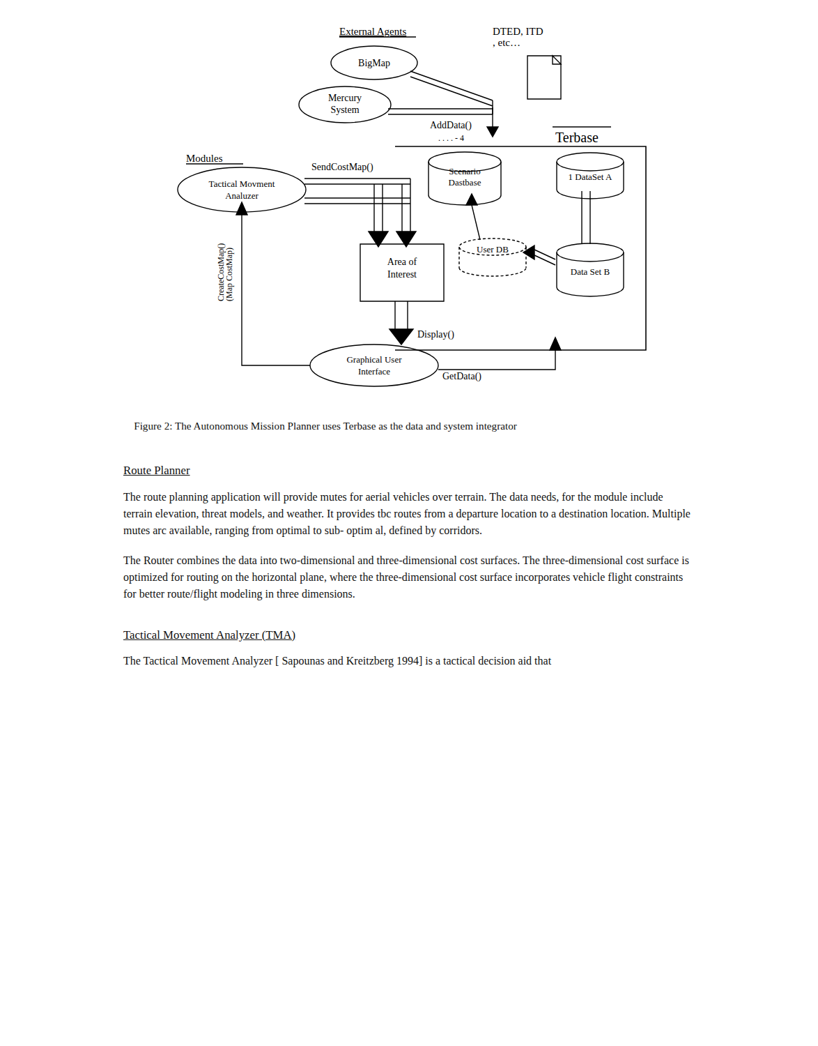External Agents DTED, ITD , etc… BigMap Mercury System AddData() . . . . - 4 Terbase Modules Scenario Dastbase 1 DataSet A Data Set B Tactical Movment Analuzer SendCostMap() Area of Interest User DB Display() Graphical User Interface GetData() (Map CostMap) CreateCostMap()
Figure 2: The Autonomous Mission Planner uses Terbase as the data and system integrator
Route Planner
The route planning application will provide mutes for aerial vehicles over terrain. The data needs, for the module include terrain elevation, threat models, and weather. It provides tbc routes from a departure location to a destination location. Multiple mutes arc available, ranging from optimal to sub- optim al, defined by corridors.
The Router combines the data into two-dimensional and three-dimensional cost surfaces. The three-dimensional cost surface is optimized for routing on the horizontal plane, where the three-dimensional cost surface incorporates vehicle flight constraints for better route/flight modeling in three dimensions.
Tactical Movement Analyzer (TMA)
The Tactical Movement Analyzer [ Sapounas and Kreitzberg 1994] is a tactical decision aid that